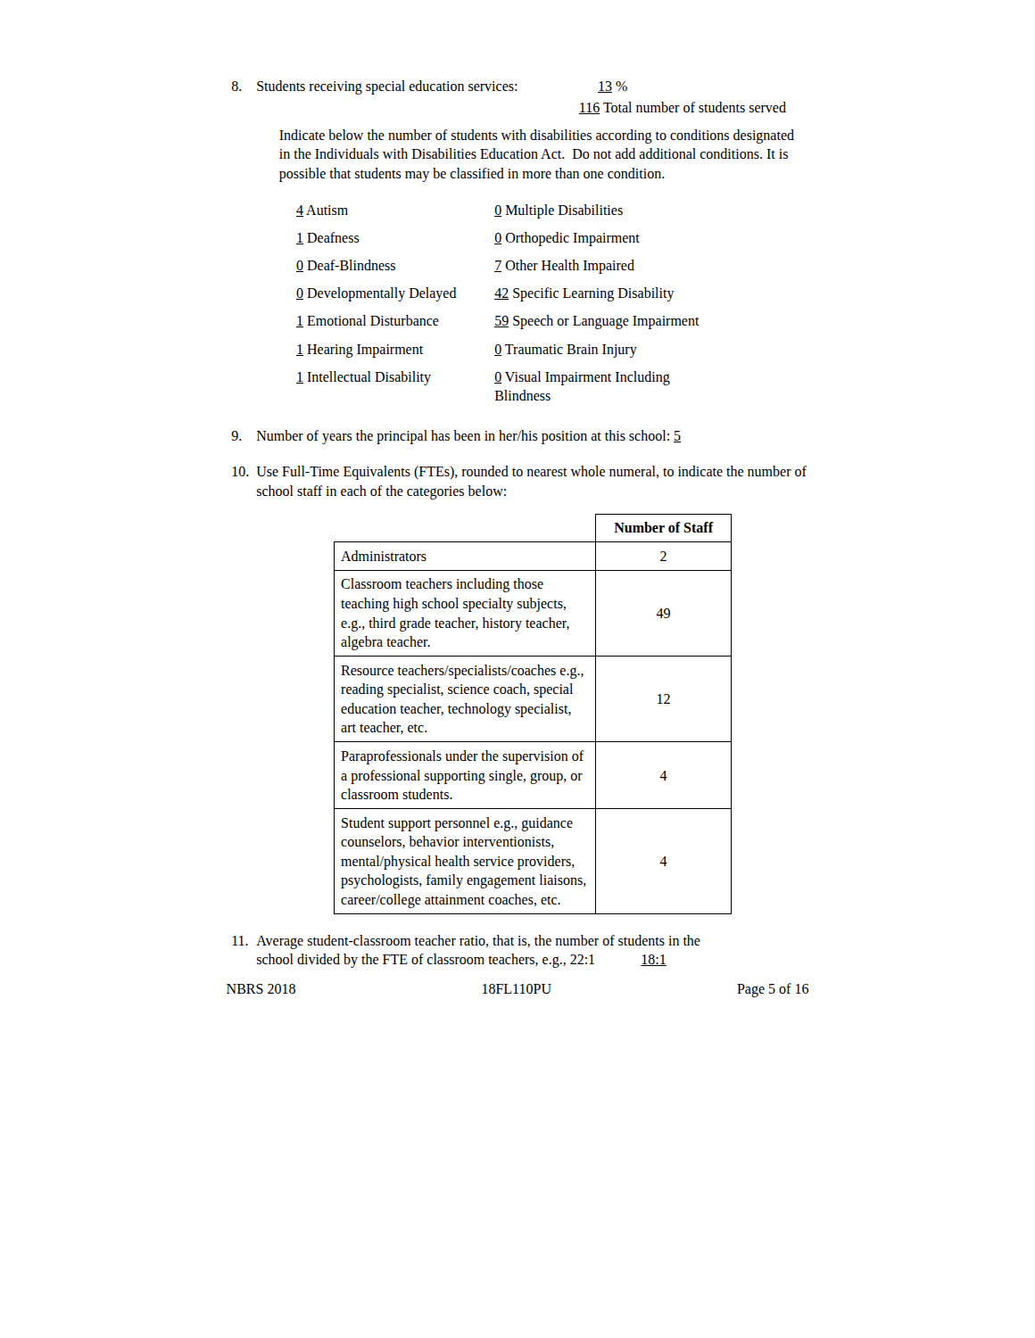8.
Students receiving special education services: 13 %
116 Total number of students served
Indicate below the number of students with disabilities according to conditions designated in the Individuals with Disabilities Education Act. Do not add additional conditions. It is possible that students may be classified in more than one condition.
| 4 Autism | 0 Multiple Disabilities |
| 1 Deafness | 0 Orthopedic Impairment |
| 0 Deaf-Blindness | 7 Other Health Impaired |
| 0 Developmentally Delayed | 42 Specific Learning Disability |
| 1 Emotional Disturbance | 59 Speech or Language Impairment |
| 1 Hearing Impairment | 0 Traumatic Brain Injury |
| 1 Intellectual Disability | 0 Visual Impairment Including Blindness |
9. Number of years the principal has been in her/his position at this school: 5
10. Use Full-Time Equivalents (FTEs), rounded to nearest whole numeral, to indicate the number of school staff in each of the categories below:
| | Number of Staff |
| Administrators | 2 |
| Classroom teachers including those teaching high school specialty subjects, e.g., third grade teacher, history teacher, algebra teacher. | 49 |
| Resource teachers/specialists/coaches e.g., reading specialist, science coach, special education teacher, technology specialist, art teacher, etc. | 12 |
| Paraprofessionals under the supervision of a professional supporting single, group, or classroom students. | 4 |
| Student support personnel e.g., guidance counselors, behavior interventionists, mental/physical health service providers, psychologists, family engagement liaisons, career/college attainment coaches, etc. | 4 |
11. Average student-classroom teacher ratio, that is, the number of students in the school divided by the FTE of classroom teachers, e.g., 22:118:1
NBRS 2018 18FL110PU Page 5 of 16